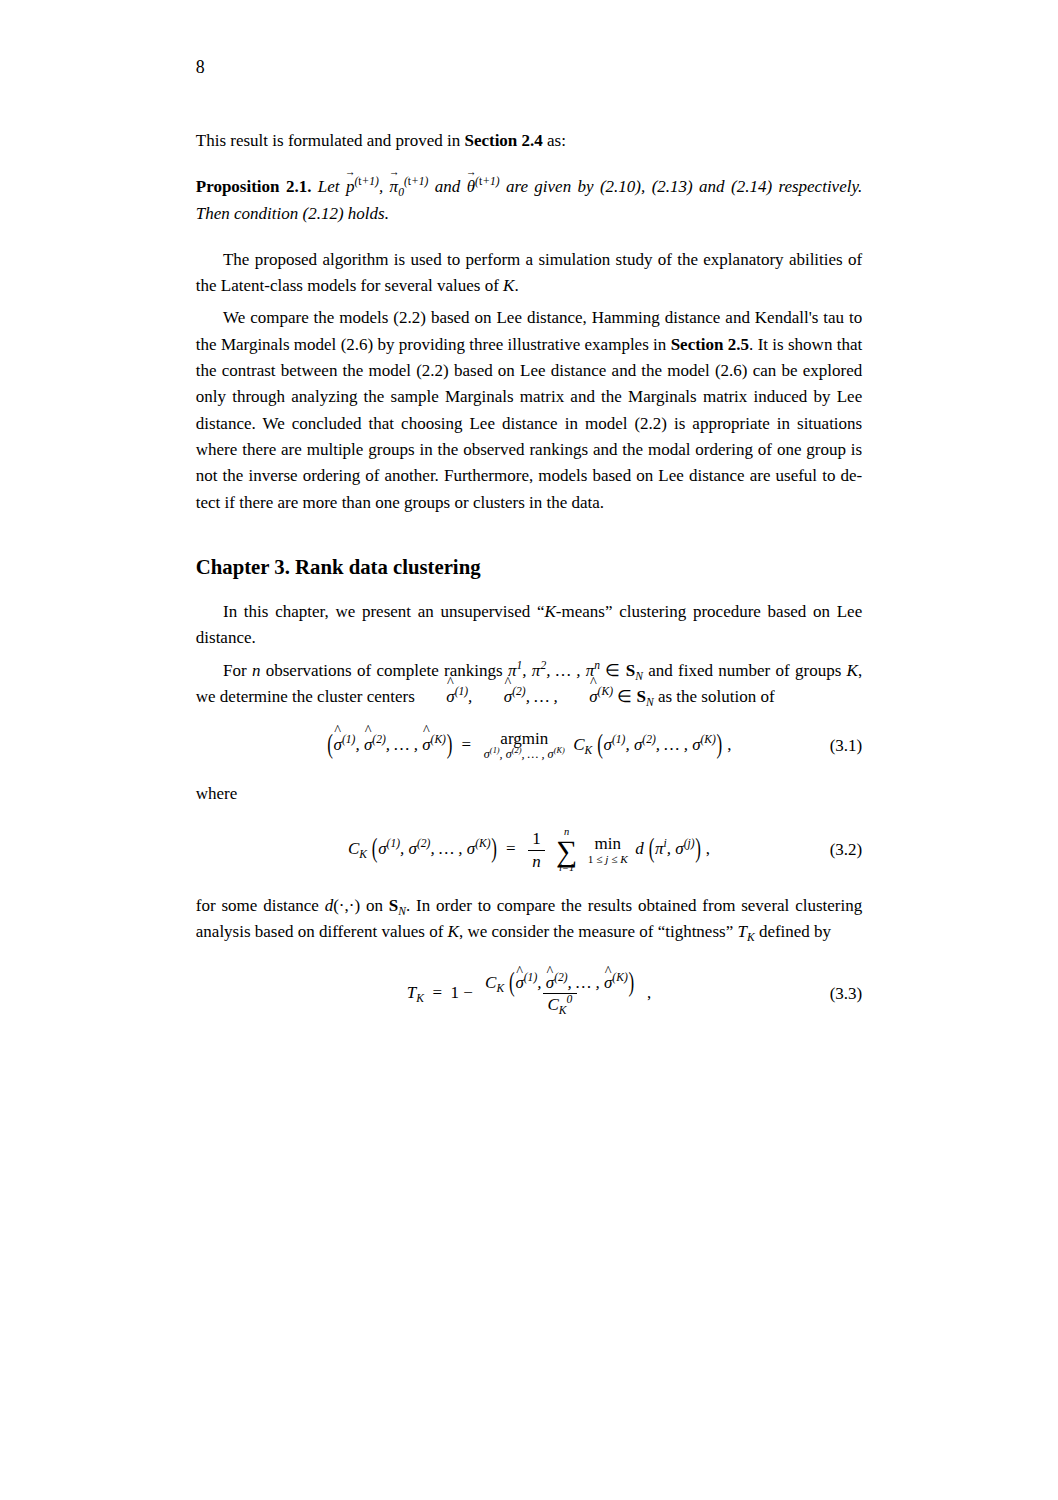8
This result is formulated and proved in Section 2.4 as:
Proposition 2.1. Let p(t+1), π0(t+1) and θ(t+1) are given by (2.10), (2.13) and (2.14) respectively. Then condition (2.12) holds.
The proposed algorithm is used to perform a simulation study of the explanatory abilities of the Latent-class models for several values of K.
We compare the models (2.2) based on Lee distance, Hamming distance and Kendall's tau to the Marginals model (2.6) by providing three illustrative examples in Section 2.5. It is shown that the contrast between the model (2.2) based on Lee distance and the model (2.6) can be explored only through analyzing the sample Marginals matrix and the Marginals matrix induced by Lee distance. We concluded that choosing Lee distance in model (2.2) is appropriate in situations where there are multiple groups in the observed rankings and the modal ordering of one group is not the inverse ordering of another. Furthermore, models based on Lee distance are useful to detect if there are more than one groups or clusters in the data.
Chapter 3. Rank data clustering
In this chapter, we present an unsupervised “K-means” clustering procedure based on Lee distance.
For n observations of complete rankings π1, π2, … , πn ∈ SN and fixed number of groups K, we determine the cluster centers σ(1), σ(2), … , σ(K) ∈ SN as the solution of
(σ(1), σ(2), … , σ(K)) = argmin σ(1), σ(2), … , σ(K) CK (σ(1), σ(2), … , σ(K)) ,
(3.1)
where
CK (σ(1), σ(2), … , σ(K)) = 1 n n ∑ i=1 min 1 ≤ j ≤ K d (πi, σ(j)) ,
(3.2)
for some distance d(·,·) on SN. In order to compare the results obtained from several clustering analysis based on different values of K, we consider the measure of “tightness” TK defined by
TK = 1 − CK (σ(1), σ(2), … , σ(K)) CK0 ,
(3.3)